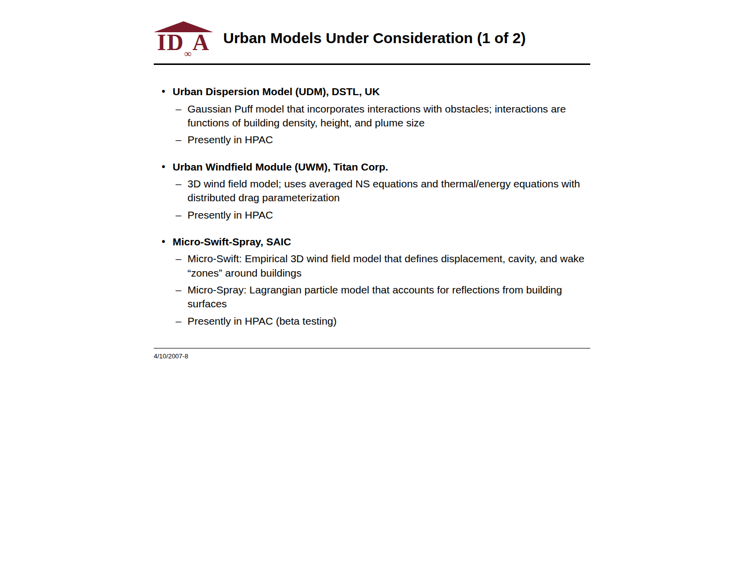ID∞A
Urban Models Under Consideration (1 of 2)
Urban Dispersion Model (UDM), DSTL, UK
Gaussian Puff model that incorporates interactions with obstacles; interactions are functions of building density, height, and plume size
Presently in HPAC
Urban Windfield Module (UWM), Titan Corp.
3D wind field model; uses averaged NS equations and thermal/energy equations with distributed drag parameterization
Presently in HPAC
Micro-Swift-Spray, SAIC
Micro-Swift: Empirical 3D wind field model that defines displacement, cavity, and wake “zones” around buildings
Micro-Spray: Lagrangian particle model that accounts for reflections from building surfaces
Presently in HPAC (beta testing)
4/10/2007-8